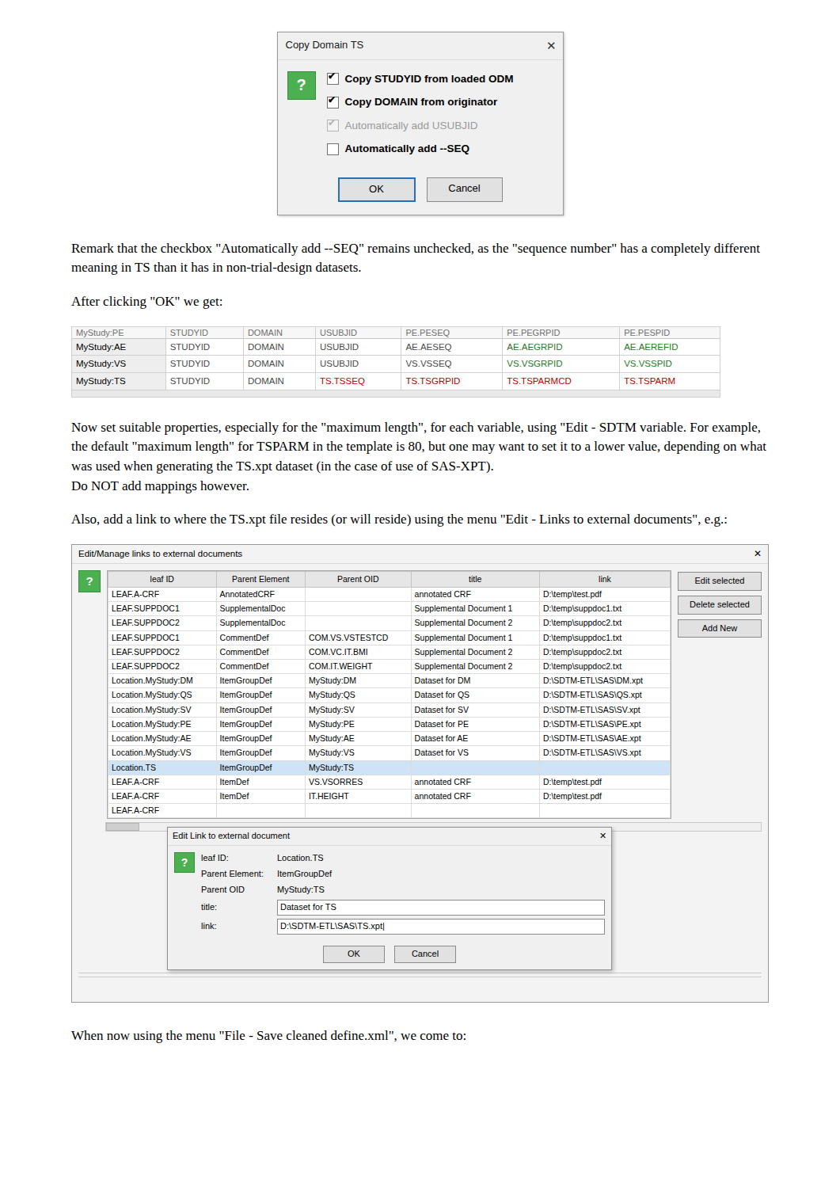Copy Domain TS ✕
?
Copy STUDYID from loaded ODM
Copy DOMAIN from originator
Automatically add USUBJID
Automatically add --SEQ
OK
Cancel
Remark that the checkbox "Automatically add --SEQ" remains unchecked, as the "sequence number" has a completely different meaning in TS than it has in non-trial-design datasets.
After clicking "OK" we get:
| MyStudy:PE | STUDYID | DOMAIN | USUBJID | PE.PESEQ | PE.PEGRPID | PE.PESPID |
| MyStudy:AE | STUDYID | DOMAIN | USUBJID | AE.AESEQ | AE.AEGRPID | AE.AEREFID |
| MyStudy:VS | STUDYID | DOMAIN | USUBJID | VS.VSSEQ | VS.VSGRPID | VS.VSSPID |
| MyStudy:TS | STUDYID | DOMAIN | TS.TSSEQ | TS.TSGRPID | TS.TSPARMCD | TS.TSPARM |
Now set suitable properties, especially for the "maximum length", for each variable, using "Edit - SDTM variable. For example, the default "maximum length" for TSPARM in the template is 80, but one may want to set it to a lower value, depending on what was used when generating the TS.xpt dataset (in the case of use of SAS-XPT).
Do NOT add mappings however.
Also, add a link to where the TS.xpt file resides (or will reside) using the menu "Edit - Links to external documents", e.g.:
Edit/Manage links to external documents ✕
?
| leaf ID | Parent Element | Parent OID | title | link |
| --- | --- | --- | --- | --- |
| LEAF.A-CRF | AnnotatedCRF | | annotated CRF | D:\temp\test.pdf |
| LEAF.SUPPDOC1 | SupplementalDoc | | Supplemental Document 1 | D:\temp\suppdoc1.txt |
| LEAF.SUPPDOC2 | SupplementalDoc | | Supplemental Document 2 | D:\temp\suppdoc2.txt |
| LEAF.SUPPDOC1 | CommentDef | COM.VS.VSTESTCD | Supplemental Document 1 | D:\temp\suppdoc1.txt |
| LEAF.SUPPDOC2 | CommentDef | COM.VC.IT.BMI | Supplemental Document 2 | D:\temp\suppdoc2.txt |
| LEAF.SUPPDOC2 | CommentDef | COM.IT.WEIGHT | Supplemental Document 2 | D:\temp\suppdoc2.txt |
| Location.MyStudy:DM | ItemGroupDef | MyStudy:DM | Dataset for DM | D:\SDTM-ETL\SAS\DM.xpt |
| Location.MyStudy:QS | ItemGroupDef | MyStudy:QS | Dataset for QS | D:\SDTM-ETL\SAS\QS.xpt |
| Location.MyStudy:SV | ItemGroupDef | MyStudy:SV | Dataset for SV | D:\SDTM-ETL\SAS\SV.xpt |
| Location.MyStudy:PE | ItemGroupDef | MyStudy:PE | Dataset for PE | D:\SDTM-ETL\SAS\PE.xpt |
| Location.MyStudy:AE | ItemGroupDef | MyStudy:AE | Dataset for AE | D:\SDTM-ETL\SAS\AE.xpt |
| Location.MyStudy:VS | ItemGroupDef | MyStudy:VS | Dataset for VS | D:\SDTM-ETL\SAS\VS.xpt |
| Location.TS | ItemGroupDef | MyStudy:TS | | |
| LEAF.A-CRF | ItemDef | VS.VSORRES | annotated CRF | D:\temp\test.pdf |
| LEAF.A-CRF | ItemDef | IT.HEIGHT | annotated CRF | D:\temp\test.pdf |
| LEAF.A-CRF | | | | |
Edit selected
Delete selected
Add New
Edit Link to external document ✕
?
leaf ID:
Location.TS
Parent Element:
ItemGroupDef
Parent OID
MyStudy:TS
title:
Dataset for TS
link:
D:\SDTM-ETL\SAS\TS.xpt|
OK
Cancel
When now using the menu "File - Save cleaned define.xml", we come to: